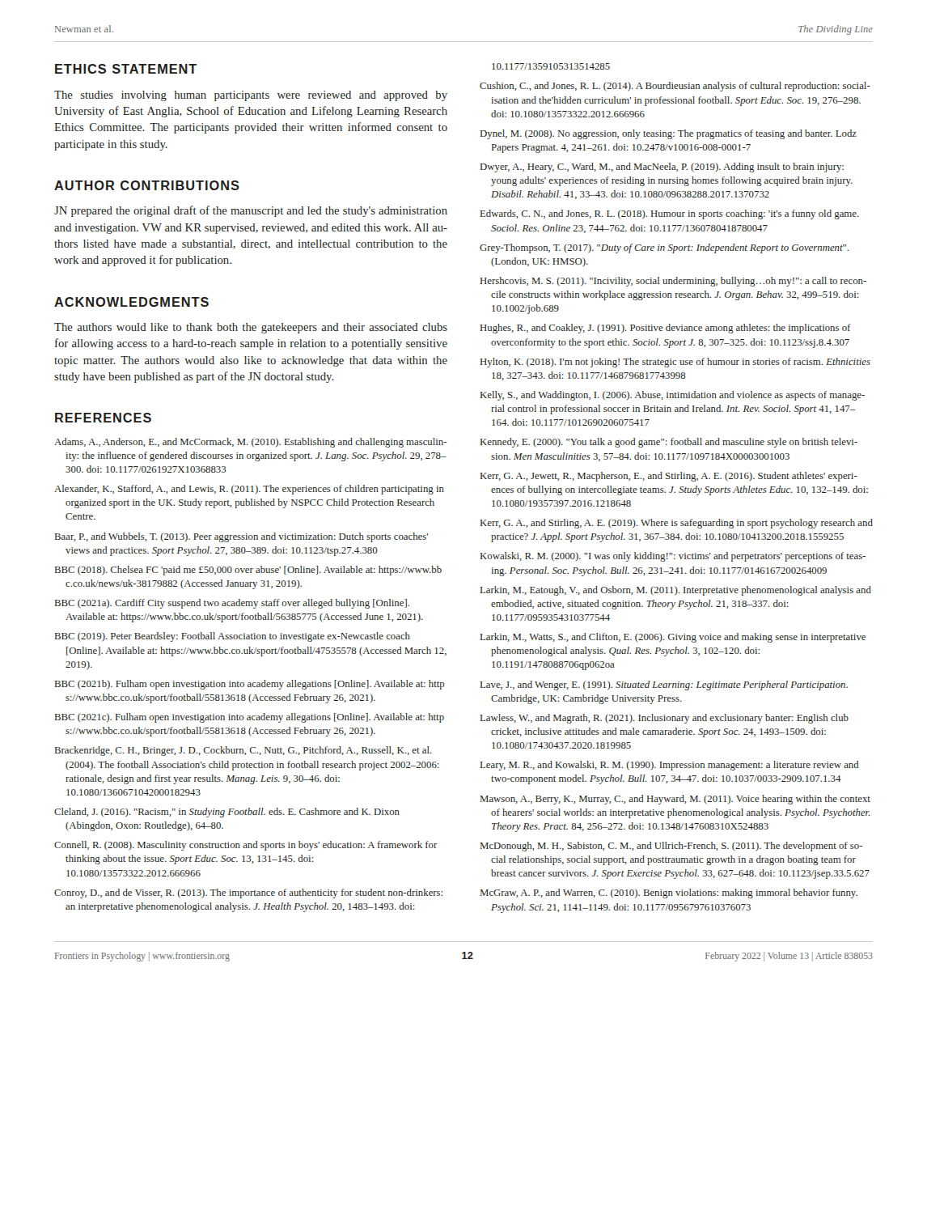Newman et al.
The Dividing Line
ETHICS STATEMENT
The studies involving human participants were reviewed and approved by University of East Anglia, School of Education and Lifelong Learning Research Ethics Committee. The participants provided their written informed consent to participate in this study.
AUTHOR CONTRIBUTIONS
JN prepared the original draft of the manuscript and led the study's administration and investigation. VW and KR supervised, reviewed, and edited this work. All authors listed have made a substantial, direct, and intellectual contribution to the work and approved it for publication.
ACKNOWLEDGMENTS
The authors would like to thank both the gatekeepers and their associated clubs for allowing access to a hard-to-reach sample in relation to a potentially sensitive topic matter. The authors would also like to acknowledge that data within the study have been published as part of the JN doctoral study.
REFERENCES
Adams, A., Anderson, E., and McCormack, M. (2010). Establishing and challenging masculinity: the influence of gendered discourses in organized sport. J. Lang. Soc. Psychol. 29, 278–300. doi: 10.1177/0261927X10368833
Alexander, K., Stafford, A., and Lewis, R. (2011). The experiences of children participating in organized sport in the UK. Study report, published by NSPCC Child Protection Research Centre.
Baar, P., and Wubbels, T. (2013). Peer aggression and victimization: Dutch sports coaches' views and practices. Sport Psychol. 27, 380–389. doi: 10.1123/tsp.27.4.380
BBC (2018). Chelsea FC 'paid me £50,000 over abuse' [Online]. Available at: https://www.bbc.co.uk/news/uk-38179882 (Accessed January 31, 2019).
BBC (2021a). Cardiff City suspend two academy staff over alleged bullying [Online]. Available at: https://www.bbc.co.uk/sport/football/56385775 (Accessed June 1, 2021).
BBC (2019). Peter Beardsley: Football Association to investigate ex-Newcastle coach [Online]. Available at: https://www.bbc.co.uk/sport/football/47535578 (Accessed March 12, 2019).
BBC (2021b). Fulham open investigation into academy allegations [Online]. Available at: https://www.bbc.co.uk/sport/football/55813618 (Accessed February 26, 2021).
BBC (2021c). Fulham open investigation into academy allegations [Online]. Available at: https://www.bbc.co.uk/sport/football/55813618 (Accessed February 26, 2021).
Brackenridge, C. H., Bringer, J. D., Cockburn, C., Nutt, G., Pitchford, A., Russell, K., et al. (2004). The football Association's child protection in football research project 2002–2006: rationale, design and first year results. Manag. Leis. 9, 30–46. doi: 10.1080/1360671042000182943
Cleland, J. (2016). "Racism," in Studying Football. eds. E. Cashmore and K. Dixon (Abingdon, Oxon: Routledge), 64–80.
Connell, R. (2008). Masculinity construction and sports in boys' education: A framework for thinking about the issue. Sport Educ. Soc. 13, 131–145. doi: 10.1080/13573322.2012.666966
Conroy, D., and de Visser, R. (2013). The importance of authenticity for student non-drinkers: an interpretative phenomenological analysis. J. Health Psychol. 20, 1483–1493. doi: 10.1177/1359105313514285
Cushion, C., and Jones, R. L. (2014). A Bourdieusian analysis of cultural reproduction: socialisation and the'hidden curriculum' in professional football. Sport Educ. Soc. 19, 276–298. doi: 10.1080/13573322.2012.666966
Dynel, M. (2008). No aggression, only teasing: The pragmatics of teasing and banter. Lodz Papers Pragmat. 4, 241–261. doi: 10.2478/v10016-008-0001-7
Dwyer, A., Heary, C., Ward, M., and MacNeela, P. (2019). Adding insult to brain injury: young adults' experiences of residing in nursing homes following acquired brain injury. Disabil. Rehabil. 41, 33–43. doi: 10.1080/09638288.2017.1370732
Edwards, C. N., and Jones, R. L. (2018). Humour in sports coaching: 'it's a funny old game. Sociol. Res. Online 23, 744–762. doi: 10.1177/1360780418780047
Grey-Thompson, T. (2017). "Duty of Care in Sport: Independent Report to Government". (London, UK: HMSO).
Hershcovis, M. S. (2011). "Incivility, social undermining, bullying…oh my!": a call to reconcile constructs within workplace aggression research. J. Organ. Behav. 32, 499–519. doi: 10.1002/job.689
Hughes, R., and Coakley, J. (1991). Positive deviance among athletes: the implications of overconformity to the sport ethic. Sociol. Sport J. 8, 307–325. doi: 10.1123/ssj.8.4.307
Hylton, K. (2018). I'm not joking! The strategic use of humour in stories of racism. Ethnicities 18, 327–343. doi: 10.1177/1468796817743998
Kelly, S., and Waddington, I. (2006). Abuse, intimidation and violence as aspects of managerial control in professional soccer in Britain and Ireland. Int. Rev. Sociol. Sport 41, 147–164. doi: 10.1177/1012690206075417
Kennedy, E. (2000). "You talk a good game": football and masculine style on british television. Men Masculinities 3, 57–84. doi: 10.1177/1097184X00003001003
Kerr, G. A., Jewett, R., Macpherson, E., and Stirling, A. E. (2016). Student athletes' experiences of bullying on intercollegiate teams. J. Study Sports Athletes Educ. 10, 132–149. doi: 10.1080/19357397.2016.1218648
Kerr, G. A., and Stirling, A. E. (2019). Where is safeguarding in sport psychology research and practice? J. Appl. Sport Psychol. 31, 367–384. doi: 10.1080/10413200.2018.1559255
Kowalski, R. M. (2000). "I was only kidding!": victims' and perpetrators' perceptions of teasing. Personal. Soc. Psychol. Bull. 26, 231–241. doi: 10.1177/0146167200264009
Larkin, M., Eatough, V., and Osborn, M. (2011). Interpretative phenomenological analysis and embodied, active, situated cognition. Theory Psychol. 21, 318–337. doi: 10.1177/0959354310377544
Larkin, M., Watts, S., and Clifton, E. (2006). Giving voice and making sense in interpretative phenomenological analysis. Qual. Res. Psychol. 3, 102–120. doi: 10.1191/1478088706qp062oa
Lave, J., and Wenger, E. (1991). Situated Learning: Legitimate Peripheral Participation. Cambridge, UK: Cambridge University Press.
Lawless, W., and Magrath, R. (2021). Inclusionary and exclusionary banter: English club cricket, inclusive attitudes and male camaraderie. Sport Soc. 24, 1493–1509. doi: 10.1080/17430437.2020.1819985
Leary, M. R., and Kowalski, R. M. (1990). Impression management: a literature review and two-component model. Psychol. Bull. 107, 34–47. doi: 10.1037/0033-2909.107.1.34
Mawson, A., Berry, K., Murray, C., and Hayward, M. (2011). Voice hearing within the context of hearers' social worlds: an interpretative phenomenological analysis. Psychol. Psychother. Theory Res. Pract. 84, 256–272. doi: 10.1348/147608310X524883
McDonough, M. H., Sabiston, C. M., and Ullrich-French, S. (2011). The development of social relationships, social support, and posttraumatic growth in a dragon boating team for breast cancer survivors. J. Sport Exercise Psychol. 33, 627–648. doi: 10.1123/jsep.33.5.627
McGraw, A. P., and Warren, C. (2010). Benign violations: making immoral behavior funny. Psychol. Sci. 21, 1141–1149. doi: 10.1177/0956797610376073
Frontiers in Psychology | www.frontiersin.org
12
February 2022 | Volume 13 | Article 838053